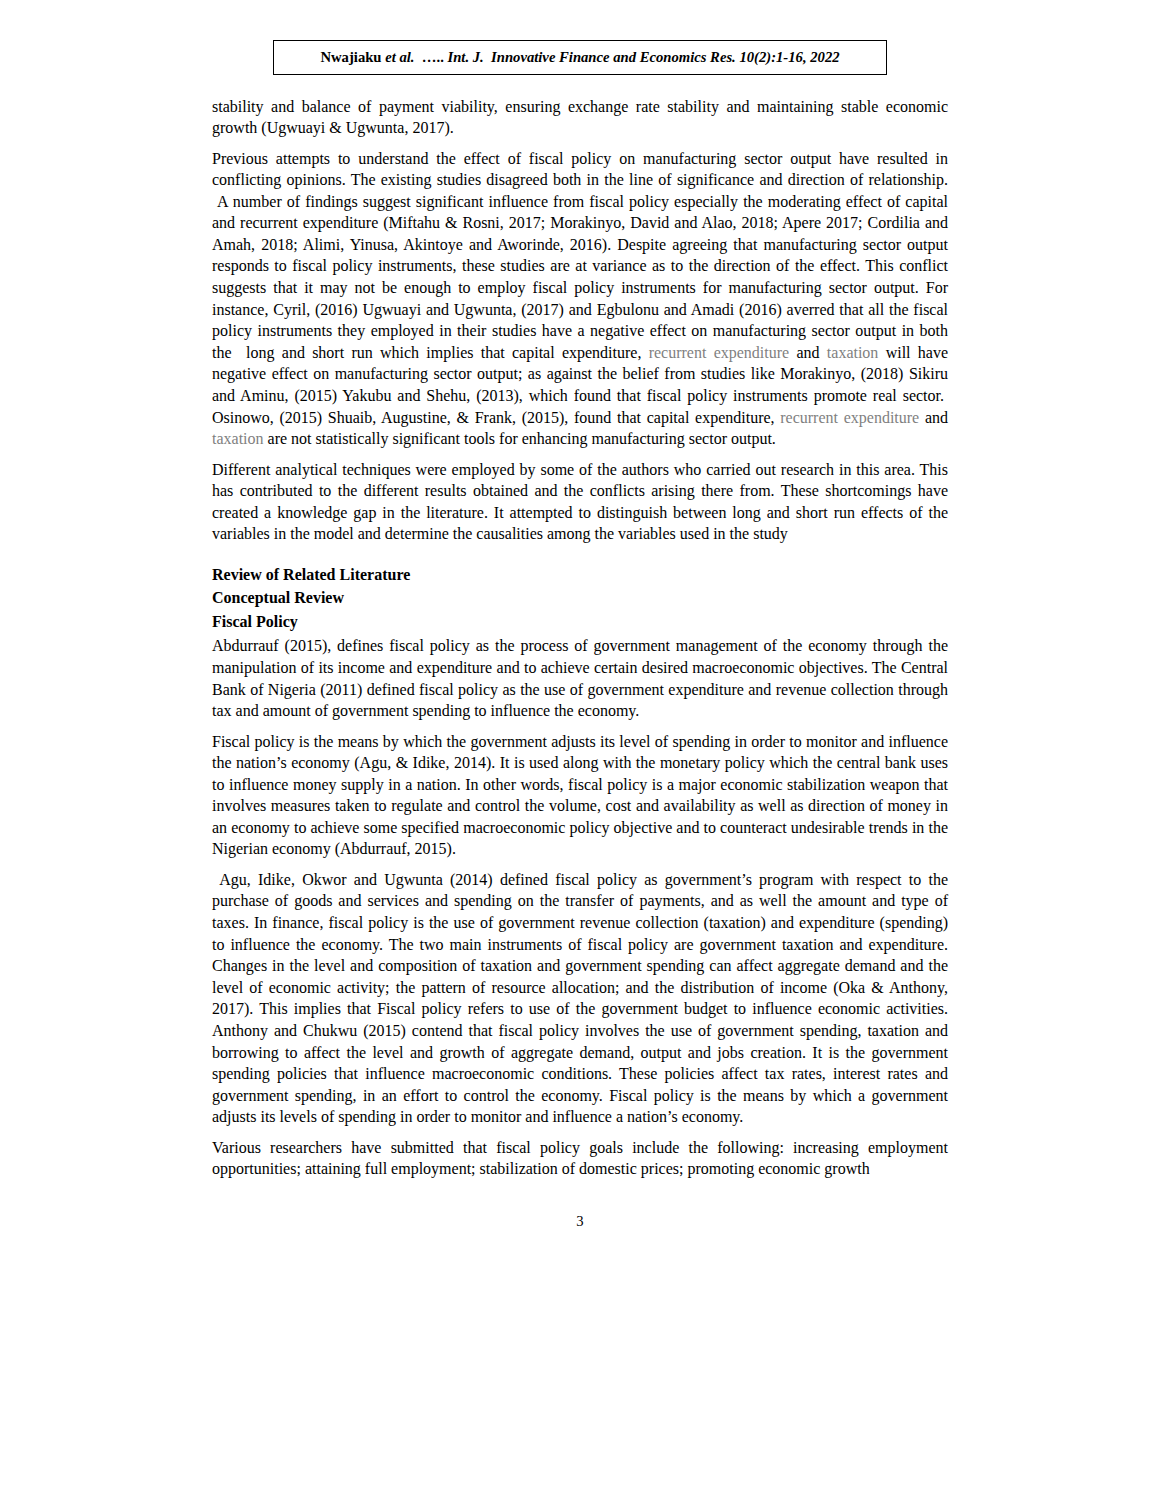Nwajiaku et al. ….. Int. J. Innovative Finance and Economics Res. 10(2):1-16, 2022
stability and balance of payment viability, ensuring exchange rate stability and maintaining stable economic growth (Ugwuayi & Ugwunta, 2017).
Previous attempts to understand the effect of fiscal policy on manufacturing sector output have resulted in conflicting opinions. The existing studies disagreed both in the line of significance and direction of relationship. A number of findings suggest significant influence from fiscal policy especially the moderating effect of capital and recurrent expenditure (Miftahu & Rosni, 2017; Morakinyo, David and Alao, 2018; Apere 2017; Cordilia and Amah, 2018; Alimi, Yinusa, Akintoye and Aworinde, 2016). Despite agreeing that manufacturing sector output responds to fiscal policy instruments, these studies are at variance as to the direction of the effect. This conflict suggests that it may not be enough to employ fiscal policy instruments for manufacturing sector output. For instance, Cyril, (2016) Ugwuayi and Ugwunta, (2017) and Egbulonu and Amadi (2016) averred that all the fiscal policy instruments they employed in their studies have a negative effect on manufacturing sector output in both the long and short run which implies that capital expenditure, recurrent expenditure and taxation will have negative effect on manufacturing sector output; as against the belief from studies like Morakinyo, (2018) Sikiru and Aminu, (2015) Yakubu and Shehu, (2013), which found that fiscal policy instruments promote real sector. Osinowo, (2015) Shuaib, Augustine, & Frank, (2015), found that capital expenditure, recurrent expenditure and taxation are not statistically significant tools for enhancing manufacturing sector output.
Different analytical techniques were employed by some of the authors who carried out research in this area. This has contributed to the different results obtained and the conflicts arising there from. These shortcomings have created a knowledge gap in the literature. It attempted to distinguish between long and short run effects of the variables in the model and determine the causalities among the variables used in the study
Review of Related Literature
Conceptual Review
Fiscal Policy
Abdurrauf (2015), defines fiscal policy as the process of government management of the economy through the manipulation of its income and expenditure and to achieve certain desired macroeconomic objectives. The Central Bank of Nigeria (2011) defined fiscal policy as the use of government expenditure and revenue collection through tax and amount of government spending to influence the economy.
Fiscal policy is the means by which the government adjusts its level of spending in order to monitor and influence the nation’s economy (Agu, & Idike, 2014). It is used along with the monetary policy which the central bank uses to influence money supply in a nation. In other words, fiscal policy is a major economic stabilization weapon that involves measures taken to regulate and control the volume, cost and availability as well as direction of money in an economy to achieve some specified macroeconomic policy objective and to counteract undesirable trends in the Nigerian economy (Abdurrauf, 2015).
Agu, Idike, Okwor and Ugwunta (2014) defined fiscal policy as government’s program with respect to the purchase of goods and services and spending on the transfer of payments, and as well the amount and type of taxes. In finance, fiscal policy is the use of government revenue collection (taxation) and expenditure (spending) to influence the economy. The two main instruments of fiscal policy are government taxation and expenditure. Changes in the level and composition of taxation and government spending can affect aggregate demand and the level of economic activity; the pattern of resource allocation; and the distribution of income (Oka & Anthony, 2017). This implies that Fiscal policy refers to use of the government budget to influence economic activities. Anthony and Chukwu (2015) contend that fiscal policy involves the use of government spending, taxation and borrowing to affect the level and growth of aggregate demand, output and jobs creation. It is the government spending policies that influence macroeconomic conditions. These policies affect tax rates, interest rates and government spending, in an effort to control the economy. Fiscal policy is the means by which a government adjusts its levels of spending in order to monitor and influence a nation’s economy.
Various researchers have submitted that fiscal policy goals include the following: increasing employment opportunities; attaining full employment; stabilization of domestic prices; promoting economic growth
3